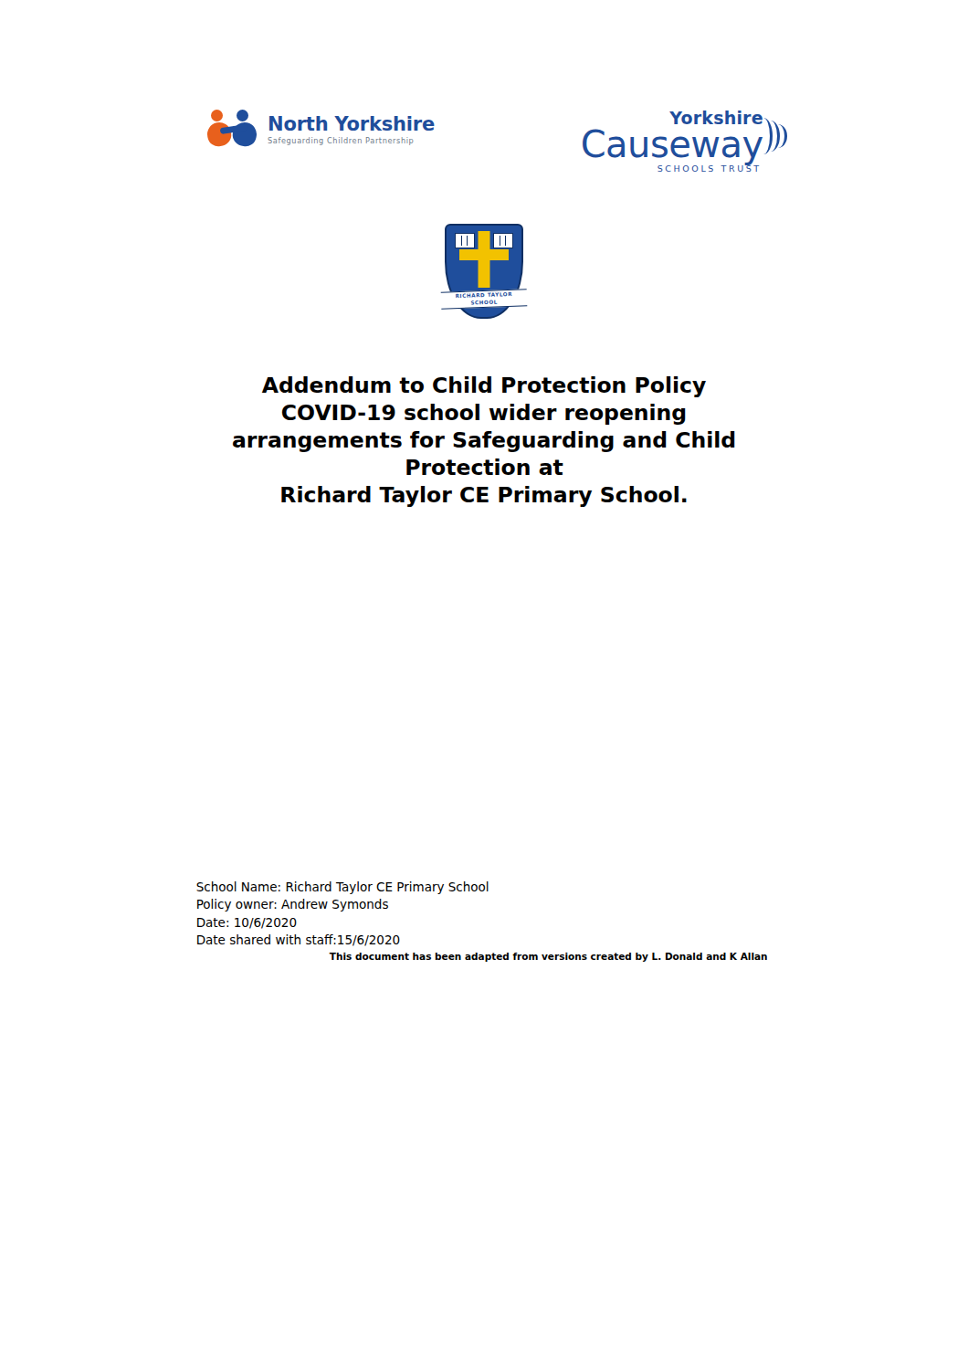North Yorkshire
Safeguarding Children Partnership
Yorkshire
Causeway
SCHOOLS TRUST
RICHARD TAYLOR SCHOOL
Addendum to Child Protection Policy
COVID-19 school wider reopening arrangements for Safeguarding and Child Protection at
Richard Taylor CE Primary School.
School Name: Richard Taylor CE Primary School
Policy owner: Andrew Symonds
Date: 10/6/2020
Date shared with staff:15/6/2020
This document has been adapted from versions created by L. Donald and K Allan